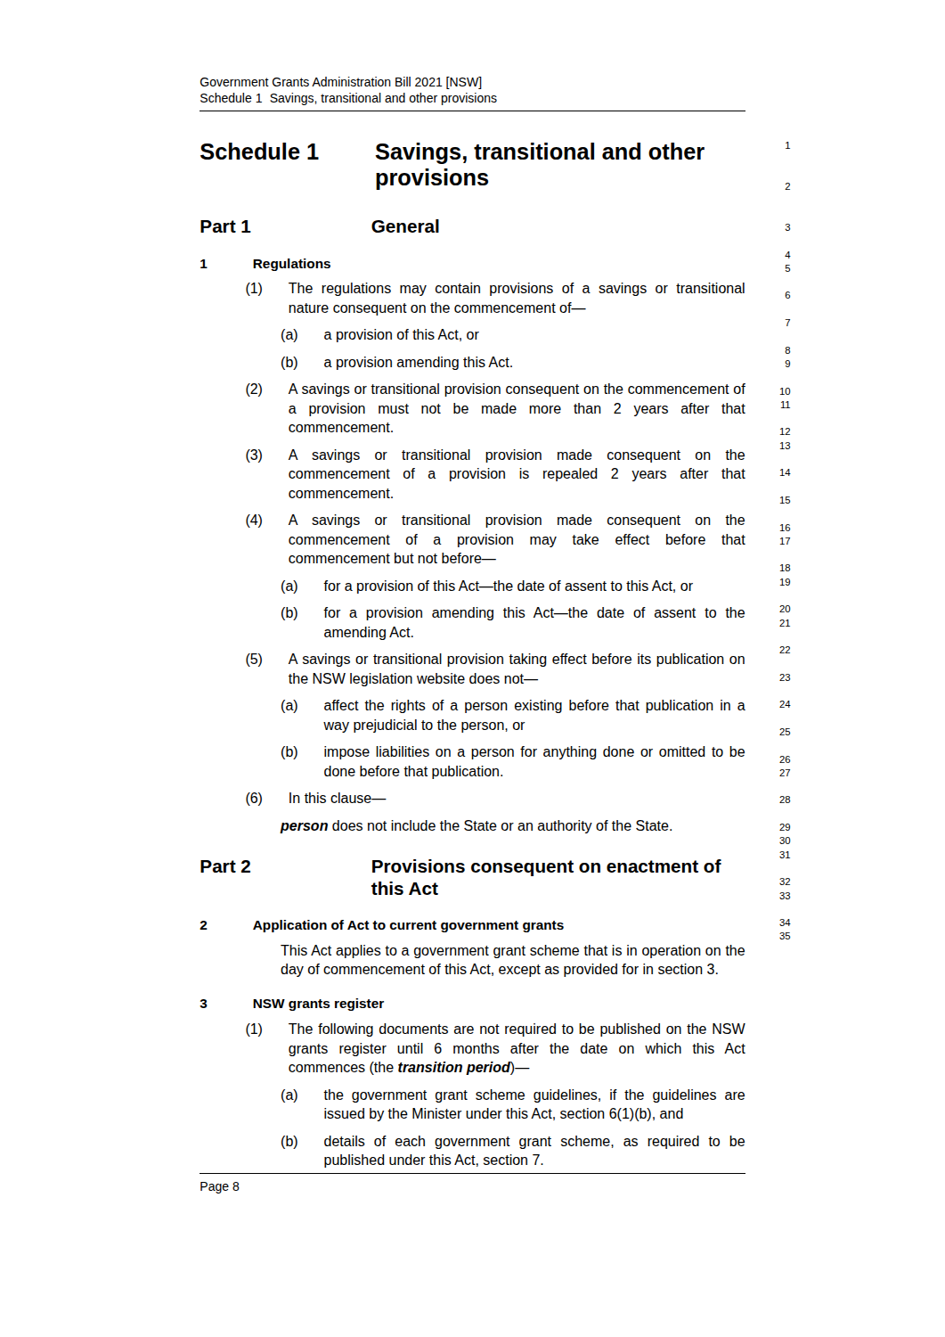Government Grants Administration Bill 2021 [NSW] Schedule 1 Savings, transitional and other provisions
Schedule 1 Savings, transitional and other provisions
Part 1 General
1 Regulations
(1) The regulations may contain provisions of a savings or transitional nature consequent on the commencement of—
(a) a provision of this Act, or
(b) a provision amending this Act.
(2) A savings or transitional provision consequent on the commencement of a provision must not be made more than 2 years after that commencement.
(3) A savings or transitional provision made consequent on the commencement of a provision is repealed 2 years after that commencement.
(4) A savings or transitional provision made consequent on the commencement of a provision may take effect before that commencement but not before—
(a) for a provision of this Act—the date of assent to this Act, or
(b) for a provision amending this Act—the date of assent to the amending Act.
(5) A savings or transitional provision taking effect before its publication on the NSW legislation website does not—
(a) affect the rights of a person existing before that publication in a way prejudicial to the person, or
(b) impose liabilities on a person for anything done or omitted to be done before that publication.
(6) In this clause—
person does not include the State or an authority of the State.
Part 2 Provisions consequent on enactment of this Act
2 Application of Act to current government grants
This Act applies to a government grant scheme that is in operation on the day of commencement of this Act, except as provided for in section 3.
3 NSW grants register
(1) The following documents are not required to be published on the NSW grants register until 6 months after the date on which this Act commences (the transition period)—
(a) the government grant scheme guidelines, if the guidelines are issued by the Minister under this Act, section 6(1)(b), and
(b) details of each government grant scheme, as required to be published under this Act, section 7.
1 2 3 4 5 6 7 8 9 10 11 12 13 14 15 16 17 18 19 20 21 22 23 24 25 26 27 28 29 30 31 32 33 34 35
Page 8